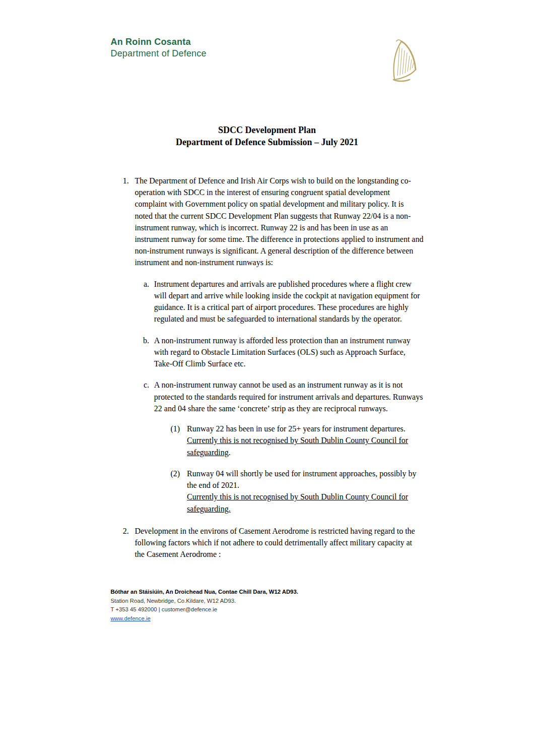An Roinn Cosanta
Department of Defence
SDCC Development Plan Department of Defence Submission – July 2021
The Department of Defence and Irish Air Corps wish to build on the longstanding co-operation with SDCC in the interest of ensuring congruent spatial development complaint with Government policy on spatial development and military policy. It is noted that the current SDCC Development Plan suggests that Runway 22/04 is a non-instrument runway, which is incorrect. Runway 22 is and has been in use as an instrument runway for some time. The difference in protections applied to instrument and non-instrument runways is significant. A general description of the difference between instrument and non-instrument runways is:
Instrument departures and arrivals are published procedures where a flight crew will depart and arrive while looking inside the cockpit at navigation equipment for guidance. It is a critical part of airport procedures. These procedures are highly regulated and must be safeguarded to international standards by the operator.
A non-instrument runway is afforded less protection than an instrument runway with regard to Obstacle Limitation Surfaces (OLS) such as Approach Surface, Take-Off Climb Surface etc.
A non-instrument runway cannot be used as an instrument runway as it is not protected to the standards required for instrument arrivals and departures. Runways 22 and 04 share the same ‘concrete’ strip as they are reciprocal runways.
Runway 22 has been in use for 25+ years for instrument departures.
Currently this is not recognised by South Dublin County Council for safeguarding.
Runway 04 will shortly be used for instrument approaches, possibly by the end of 2021.
Currently this is not recognised by South Dublin County Council for safeguarding.
Development in the environs of Casement Aerodrome is restricted having regard to the following factors which if not adhere to could detrimentally affect military capacity at the Casement Aerodrome :
Bóthar an Stáisiúin, An Droichead Nua, Contae Chill Dara, W12 AD93.
Station Road, Newbridge, Co.Kildare, W12 AD93.
T +353 45 492000 | customer@defence.ie
www.defence.ie